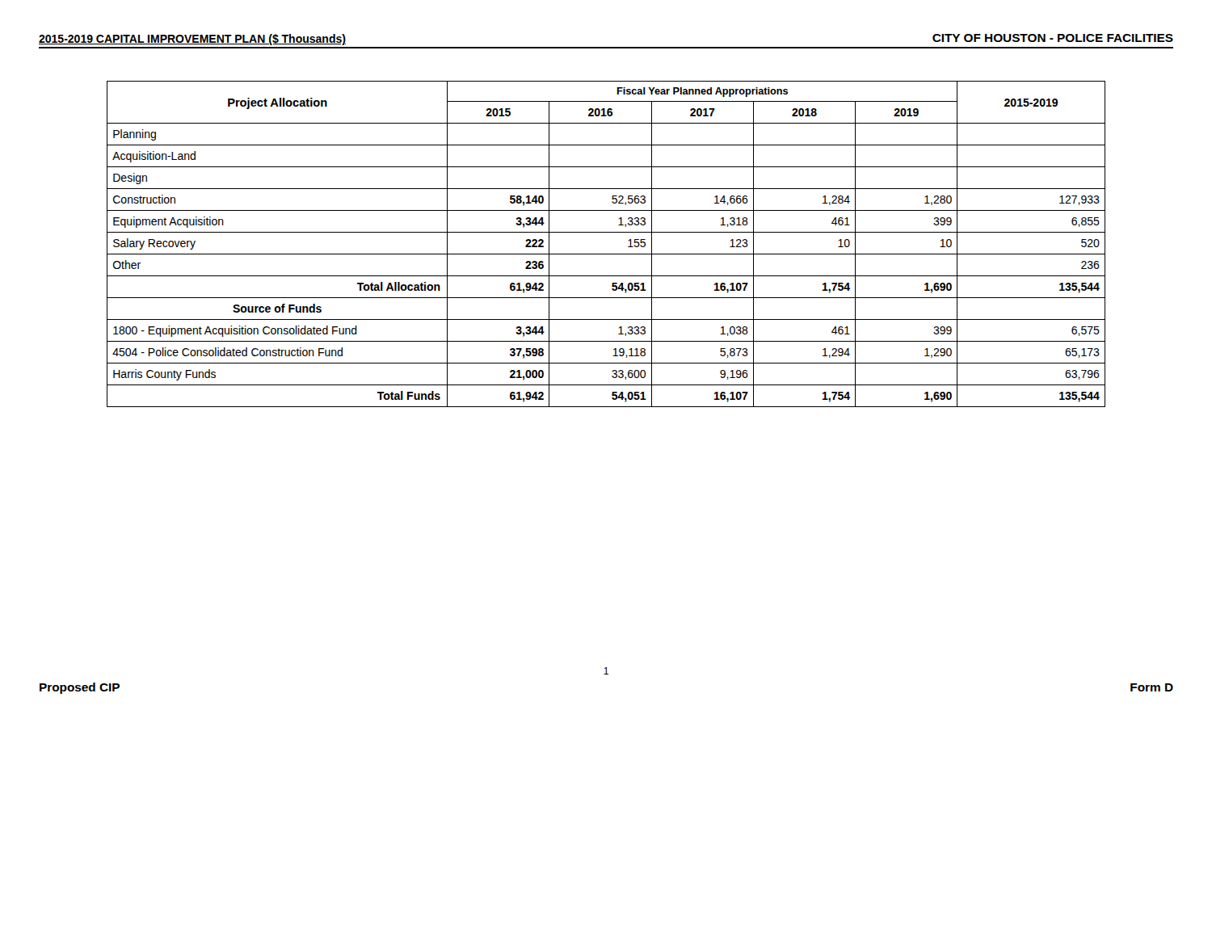2015-2019 CAPITAL IMPROVEMENT PLAN ($ Thousands)
CITY OF HOUSTON - POLICE FACILITIES
| Project Allocation | Fiscal Year Planned Appropriations | 2015-2019 |
| --- | --- | --- |
| 2015 | 2016 | 2017 | 2018 | 2019 |
| Planning | | | | | | |
| Acquisition-Land | | | | | | |
| Design | | | | | | |
| Construction | 58,140 | 52,563 | 14,666 | 1,284 | 1,280 | 127,933 |
| Equipment Acquisition | 3,344 | 1,333 | 1,318 | 461 | 399 | 6,855 |
| Salary Recovery | 222 | 155 | 123 | 10 | 10 | 520 |
| Other | 236 | | | | | 236 |
| Total Allocation | 61,942 | 54,051 | 16,107 | 1,754 | 1,690 | 135,544 |
| Source of Funds | | | | | | |
| 1800 - Equipment Acquisition Consolidated Fund | 3,344 | 1,333 | 1,038 | 461 | 399 | 6,575 |
| 4504 - Police Consolidated Construction Fund | 37,598 | 19,118 | 5,873 | 1,294 | 1,290 | 65,173 |
| Harris County Funds | 21,000 | 33,600 | 9,196 | | | 63,796 |
| Total Funds | 61,942 | 54,051 | 16,107 | 1,754 | 1,690 | 135,544 |
1
Proposed CIP
Form D